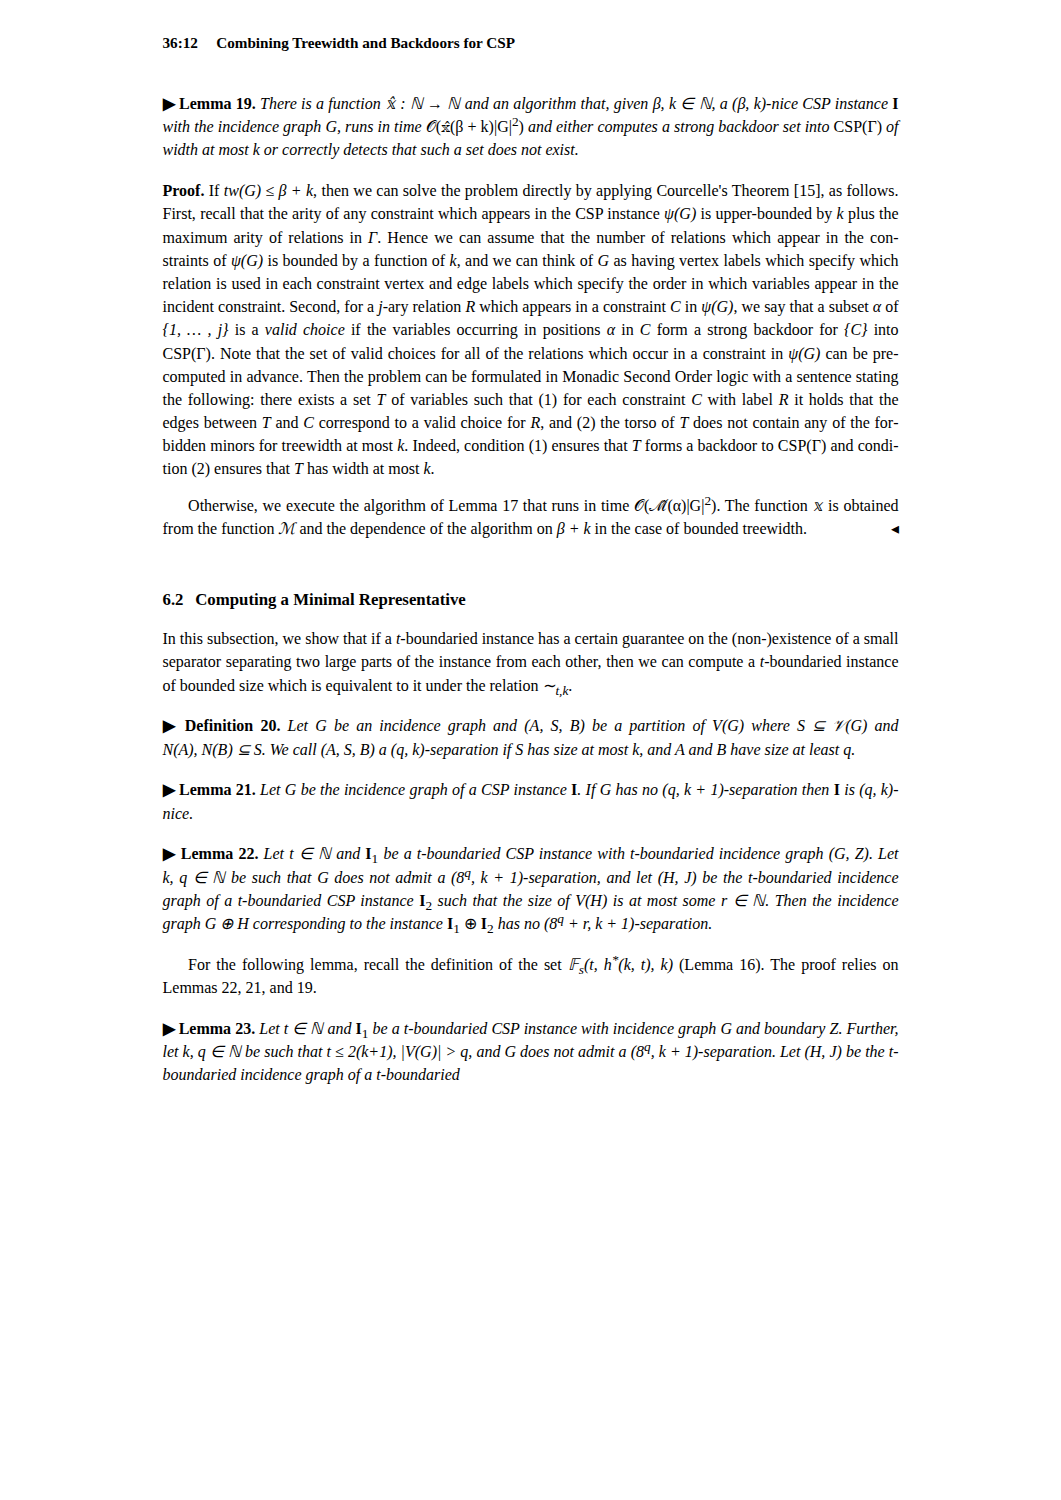36:12 Combining Treewidth and Backdoors for CSP
▶ Lemma 19. There is a function 𝕩̂ : ℕ → ℕ and an algorithm that, given β, k ∈ ℕ, a (β, k)-nice CSP instance I with the incidence graph G, runs in time 𝒪(𝕩̂(β + k)|G|2) and either computes a strong backdoor set into CSP(Γ) of width at most k or correctly detects that such a set does not exist.
Proof. If tw(G) ≤ β + k, then we can solve the problem directly by applying Courcelle's Theorem [15], as follows. First, recall that the arity of any constraint which appears in the CSP instance ψ(G) is upper-bounded by k plus the maximum arity of relations in Γ. Hence we can assume that the number of relations which appear in the constraints of ψ(G) is bounded by a function of k, and we can think of G as having vertex labels which specify which relation is used in each constraint vertex and edge labels which specify the order in which variables appear in the incident constraint. Second, for a j-ary relation R which appears in a constraint C in ψ(G), we say that a subset α of {1, … , j} is a valid choice if the variables occurring in positions α in C form a strong backdoor for {C} into CSP(Γ). Note that the set of valid choices for all of the relations which occur in a constraint in ψ(G) can be precomputed in advance. Then the problem can be formulated in Monadic Second Order logic with a sentence stating the following: there exists a set T of variables such that (1) for each constraint C with label R it holds that the edges between T and C correspond to a valid choice for R, and (2) the torso of T does not contain any of the forbidden minors for treewidth at most k. Indeed, condition (1) ensures that T forms a backdoor to CSP(Γ) and condition (2) ensures that T has width at most k.
Otherwise, we execute the algorithm of Lemma 17 that runs in time 𝒪(ℳ̂(α)|G|2). The function 𝕩 is obtained from the function ℳ and the dependence of the algorithm on β + k in the case of bounded treewidth. ◂
6.2 Computing a Minimal Representative
In this subsection, we show that if a t-boundaried instance has a certain guarantee on the (non-)existence of a small separator separating two large parts of the instance from each other, then we can compute a t-boundaried instance of bounded size which is equivalent to it under the relation ∼t,k.
▶ Definition 20. Let G be an incidence graph and (A, S, B) be a partition of V(G) where S ⊆ 𝒱(G) and N(A), N(B) ⊆ S. We call (A, S, B) a (q, k)-separation if S has size at most k, and A and B have size at least q.
▶ Lemma 21. Let G be the incidence graph of a CSP instance I. If G has no (q, k + 1)-separation then I is (q, k)-nice.
▶ Lemma 22. Let t ∈ ℕ and I1 be a t-boundaried CSP instance with t-boundaried incidence graph (G, Z). Let k, q ∈ ℕ be such that G does not admit a (8q, k + 1)-separation, and let (H, J) be the t-boundaried incidence graph of a t-boundaried CSP instance I2 such that the size of V(H) is at most some r ∈ ℕ. Then the incidence graph G ⊕ H corresponding to the instance I1 ⊕ I2 has no (8q + r, k + 1)-separation.
For the following lemma, recall the definition of the set 𝔽s(t, h*(k, t), k) (Lemma 16). The proof relies on Lemmas 22, 21, and 19.
▶ Lemma 23. Let t ∈ ℕ and I1 be a t-boundaried CSP instance with incidence graph G and boundary Z. Further, let k, q ∈ ℕ be such that t ≤ 2(k+1), |V(G)| > q, and G does not admit a (8q, k + 1)-separation. Let (H, J) be the t-boundaried incidence graph of a t-boundaried